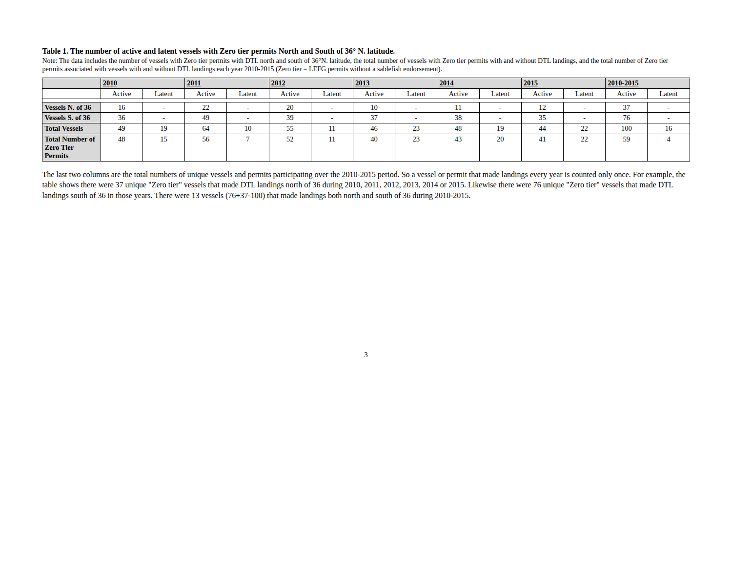Table 1. The number of active and latent vessels with Zero tier permits North and South of 36° N. latitude.
Note: The data includes the number of vessels with Zero tier permits with DTL north and south of 36°N. latitude, the total number of vessels with Zero tier permits with and without DTL landings, and the total number of Zero tier permits associated with vessels with and without DTL landings each year 2010-2015 (Zero tier = LEFG permits without a sablefish endorsement).
| | 2010 | 2011 | 2012 | 2013 | 2014 | 2015 | 2010-2015 |
| --- | --- | --- | --- | --- | --- | --- | --- |
| | Active | Latent | Active | Latent | Active | Latent | Active | Latent | Active | Latent | Active | Latent | Active | Latent |
| Vessels N. of 36 | 16 | - | 22 | - | 20 | - | 10 | - | 11 | - | 12 | - | 37 | - |
| Vessels S. of 36 | 36 | - | 49 | - | 39 | - | 37 | - | 38 | - | 35 | - | 76 | - |
| Total Vessels | 49 | 19 | 64 | 10 | 55 | 11 | 46 | 23 | 48 | 19 | 44 | 22 | 100 | 16 |
| Total Number of Zero Tier Permits | 48 | 15 | 56 | 7 | 52 | 11 | 40 | 23 | 43 | 20 | 41 | 22 | 59 | 4 |
The last two columns are the total numbers of unique vessels and permits participating over the 2010-2015 period. So a vessel or permit that made landings every year is counted only once. For example, the table shows there were 37 unique "Zero tier" vessels that made DTL landings north of 36 during 2010, 2011, 2012, 2013, 2014 or 2015. Likewise there were 76 unique "Zero tier" vessels that made DTL landings south of 36 in those years. There were 13 vessels (76+37-100) that made landings both north and south of 36 during 2010-2015.
3